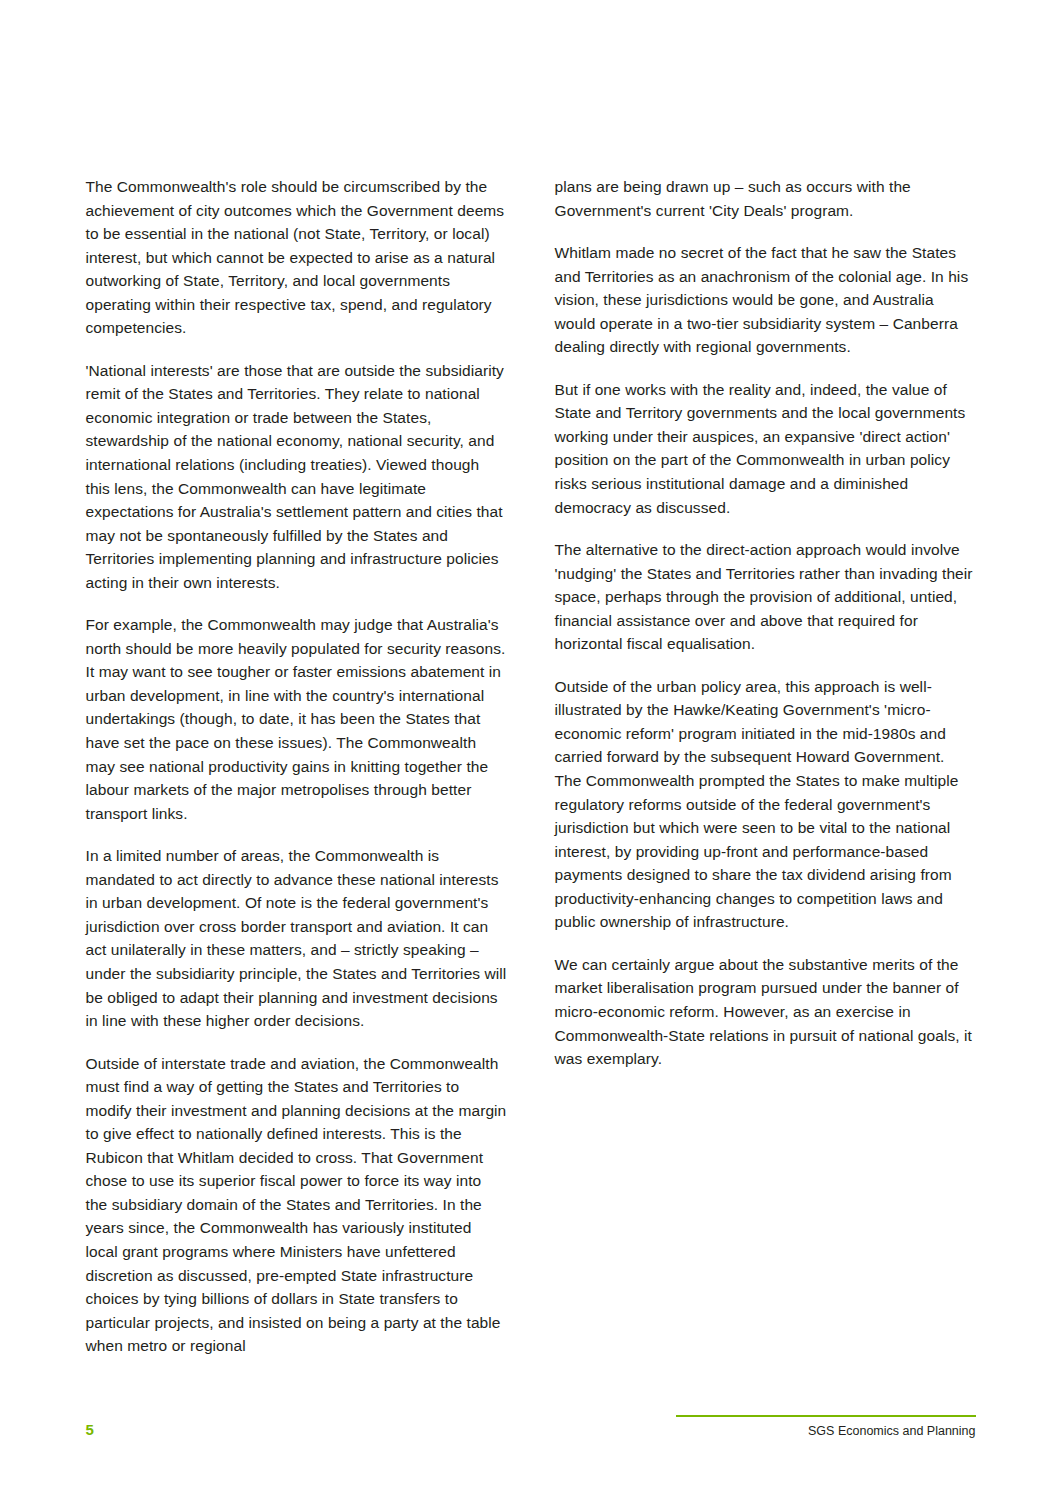The Commonwealth's role should be circumscribed by the achievement of city outcomes which the Government deems to be essential in the national (not State, Territory, or local) interest, but which cannot be expected to arise as a natural outworking of State, Territory, and local governments operating within their respective tax, spend, and regulatory competencies.
'National interests' are those that are outside the subsidiarity remit of the States and Territories. They relate to national economic integration or trade between the States, stewardship of the national economy, national security, and international relations (including treaties). Viewed though this lens, the Commonwealth can have legitimate expectations for Australia's settlement pattern and cities that may not be spontaneously fulfilled by the States and Territories implementing planning and infrastructure policies acting in their own interests.
For example, the Commonwealth may judge that Australia's north should be more heavily populated for security reasons. It may want to see tougher or faster emissions abatement in urban development, in line with the country's international undertakings (though, to date, it has been the States that have set the pace on these issues). The Commonwealth may see national productivity gains in knitting together the labour markets of the major metropolises through better transport links.
In a limited number of areas, the Commonwealth is mandated to act directly to advance these national interests in urban development. Of note is the federal government's jurisdiction over cross border transport and aviation. It can act unilaterally in these matters, and – strictly speaking – under the subsidiarity principle, the States and Territories will be obliged to adapt their planning and investment decisions in line with these higher order decisions.
Outside of interstate trade and aviation, the Commonwealth must find a way of getting the States and Territories to modify their investment and planning decisions at the margin to give effect to nationally defined interests. This is the Rubicon that Whitlam decided to cross. That Government chose to use its superior fiscal power to force its way into the subsidiary domain of the States and Territories. In the years since, the Commonwealth has variously instituted local grant programs where Ministers have unfettered discretion as discussed, pre-empted State infrastructure choices by tying billions of dollars in State transfers to particular projects, and insisted on being a party at the table when metro or regional
plans are being drawn up – such as occurs with the Government's current 'City Deals' program.
Whitlam made no secret of the fact that he saw the States and Territories as an anachronism of the colonial age. In his vision, these jurisdictions would be gone, and Australia would operate in a two-tier subsidiarity system – Canberra dealing directly with regional governments.
But if one works with the reality and, indeed, the value of State and Territory governments and the local governments working under their auspices, an expansive 'direct action' position on the part of the Commonwealth in urban policy risks serious institutional damage and a diminished democracy as discussed.
The alternative to the direct-action approach would involve 'nudging' the States and Territories rather than invading their space, perhaps through the provision of additional, untied, financial assistance over and above that required for horizontal fiscal equalisation.
Outside of the urban policy area, this approach is well-illustrated by the Hawke/Keating Government's 'micro-economic reform' program initiated in the mid-1980s and carried forward by the subsequent Howard Government. The Commonwealth prompted the States to make multiple regulatory reforms outside of the federal government's jurisdiction but which were seen to be vital to the national interest, by providing up-front and performance-based payments designed to share the tax dividend arising from productivity-enhancing changes to competition laws and public ownership of infrastructure.
We can certainly argue about the substantive merits of the market liberalisation program pursued under the banner of micro-economic reform. However, as an exercise in Commonwealth-State relations in pursuit of national goals, it was exemplary.
5
SGS Economics and Planning